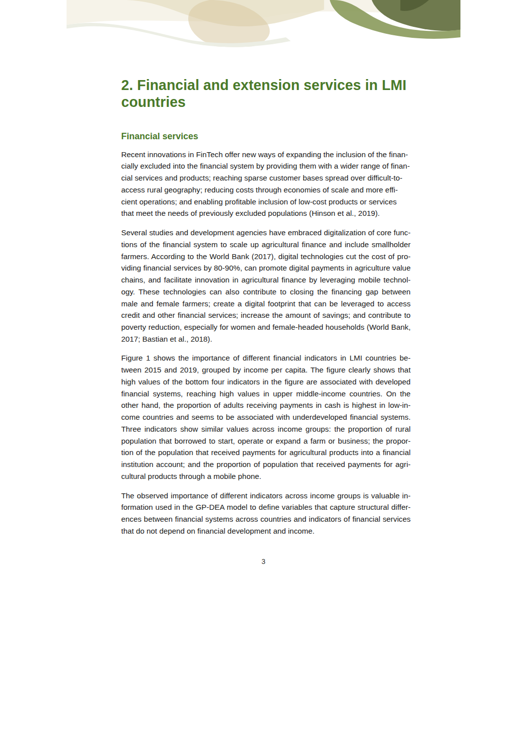2. Financial and extension services in LMI countries
Financial services
Recent innovations in FinTech offer new ways of expanding the inclusion of the financially excluded into the financial system by providing them with a wider range of financial services and products; reaching sparse customer bases spread over difficult-to-access rural geography; reducing costs through economies of scale and more efficient operations; and enabling profitable inclusion of low-cost products or services that meet the needs of previously excluded populations (Hinson et al., 2019).
Several studies and development agencies have embraced digitalization of core functions of the financial system to scale up agricultural finance and include smallholder farmers. According to the World Bank (2017), digital technologies cut the cost of providing financial services by 80-90%, can promote digital payments in agriculture value chains, and facilitate innovation in agricultural finance by leveraging mobile technology. These technologies can also contribute to closing the financing gap between male and female farmers; create a digital footprint that can be leveraged to access credit and other financial services; increase the amount of savings; and contribute to poverty reduction, especially for women and female-headed households (World Bank, 2017; Bastian et al., 2018).
Figure 1 shows the importance of different financial indicators in LMI countries between 2015 and 2019, grouped by income per capita. The figure clearly shows that high values of the bottom four indicators in the figure are associated with developed financial systems, reaching high values in upper middle-income countries. On the other hand, the proportion of adults receiving payments in cash is highest in low-income countries and seems to be associated with underdeveloped financial systems. Three indicators show similar values across income groups: the proportion of rural population that borrowed to start, operate or expand a farm or business; the proportion of the population that received payments for agricultural products into a financial institution account; and the proportion of population that received payments for agricultural products through a mobile phone.
The observed importance of different indicators across income groups is valuable information used in the GP-DEA model to define variables that capture structural differences between financial systems across countries and indicators of financial services that do not depend on financial development and income.
3